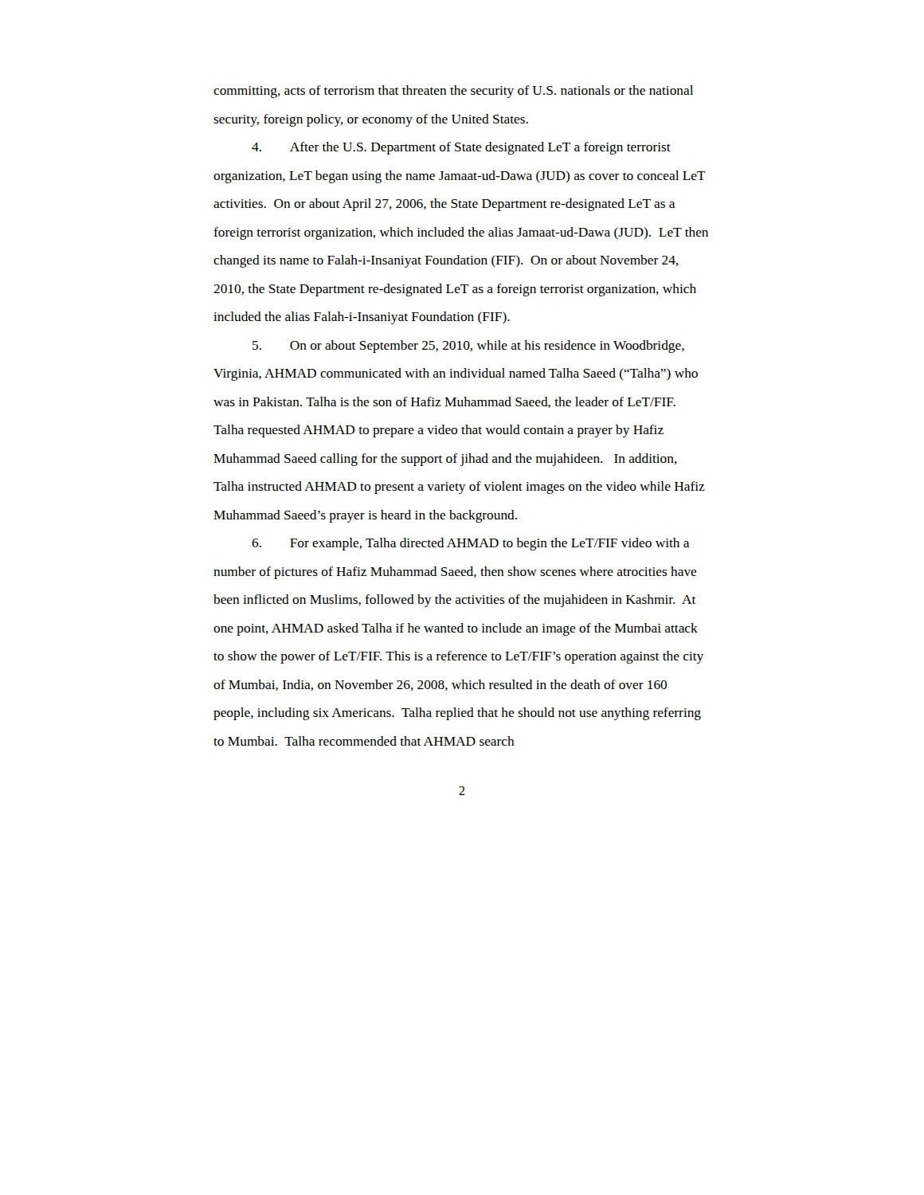committing, acts of terrorism that threaten the security of U.S. nationals or the national security, foreign policy, or economy of the United States.
4. After the U.S. Department of State designated LeT a foreign terrorist organization, LeT began using the name Jamaat-ud-Dawa (JUD) as cover to conceal LeT activities. On or about April 27, 2006, the State Department re-designated LeT as a foreign terrorist organization, which included the alias Jamaat-ud-Dawa (JUD). LeT then changed its name to Falah-i-Insaniyat Foundation (FIF). On or about November 24, 2010, the State Department re-designated LeT as a foreign terrorist organization, which included the alias Falah-i-Insaniyat Foundation (FIF).
5. On or about September 25, 2010, while at his residence in Woodbridge, Virginia, AHMAD communicated with an individual named Talha Saeed (“Talha”) who was in Pakistan. Talha is the son of Hafiz Muhammad Saeed, the leader of LeT/FIF. Talha requested AHMAD to prepare a video that would contain a prayer by Hafiz Muhammad Saeed calling for the support of jihad and the mujahideen. In addition, Talha instructed AHMAD to present a variety of violent images on the video while Hafiz Muhammad Saeed’s prayer is heard in the background.
6. For example, Talha directed AHMAD to begin the LeT/FIF video with a number of pictures of Hafiz Muhammad Saeed, then show scenes where atrocities have been inflicted on Muslims, followed by the activities of the mujahideen in Kashmir. At one point, AHMAD asked Talha if he wanted to include an image of the Mumbai attack to show the power of LeT/FIF. This is a reference to LeT/FIF’s operation against the city of Mumbai, India, on November 26, 2008, which resulted in the death of over 160 people, including six Americans. Talha replied that he should not use anything referring to Mumbai. Talha recommended that AHMAD search
2